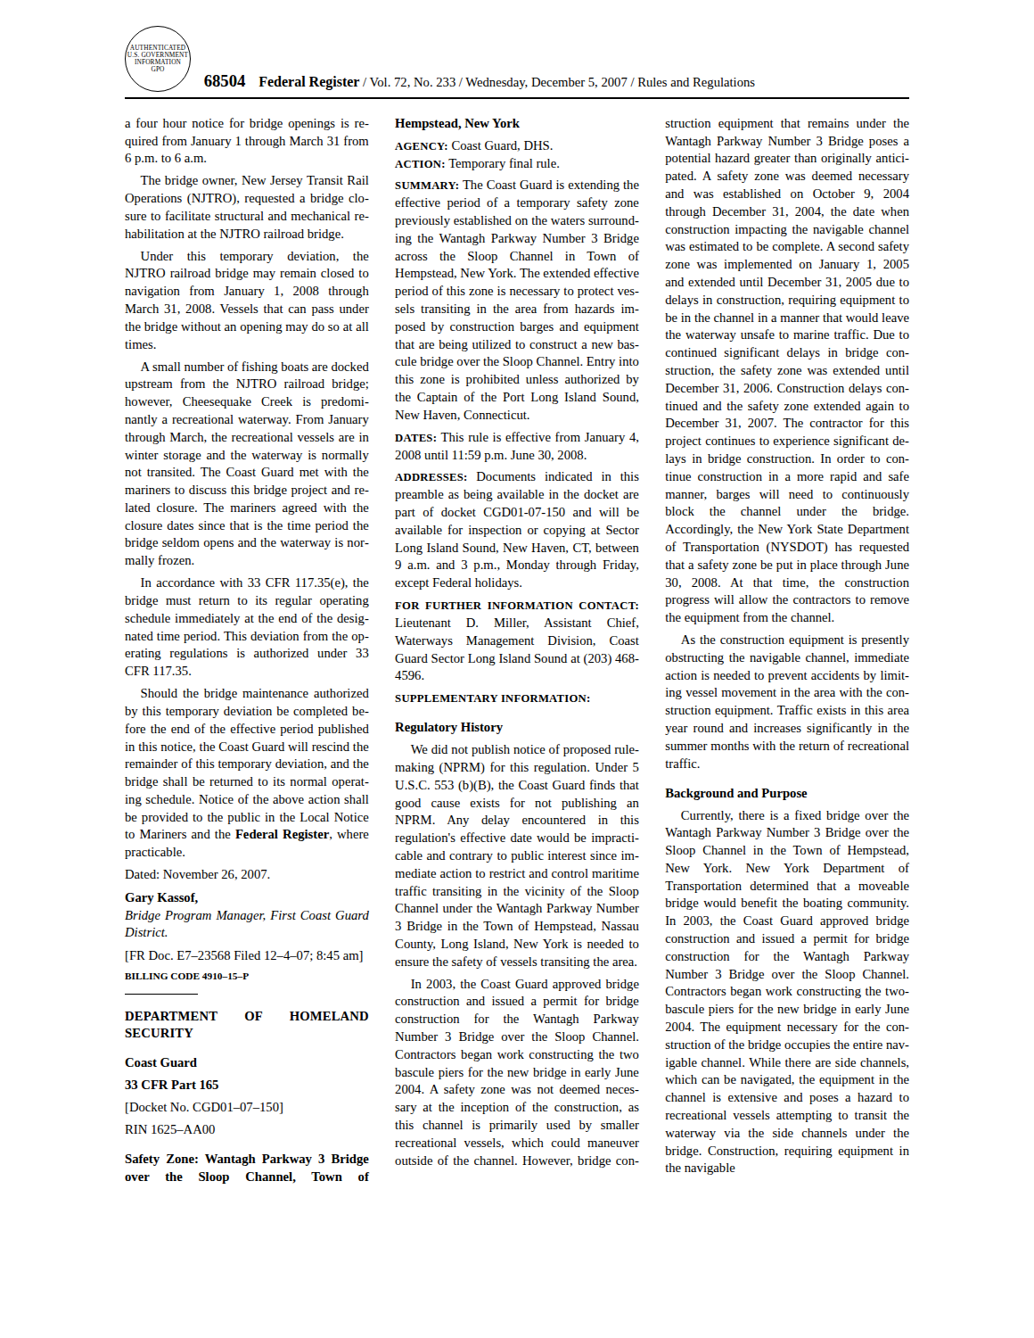Authenticated
U.S. Government
Information
GPO
68504 Federal Register / Vol. 72, No. 233 / Wednesday, December 5, 2007 / Rules and Regulations
a four hour notice for bridge openings is required from January 1 through March 31 from 6 p.m. to 6 a.m.
The bridge owner, New Jersey Transit Rail Operations (NJTRO), requested a bridge closure to facilitate structural and mechanical rehabilitation at the NJTRO railroad bridge.
Under this temporary deviation, the NJTRO railroad bridge may remain closed to navigation from January 1, 2008 through March 31, 2008. Vessels that can pass under the bridge without an opening may do so at all times.
A small number of fishing boats are docked upstream from the NJTRO railroad bridge; however, Cheesequake Creek is predominantly a recreational waterway. From January through March, the recreational vessels are in winter storage and the waterway is normally not transited. The Coast Guard met with the mariners to discuss this bridge project and related closure. The mariners agreed with the closure dates since that is the time period the bridge seldom opens and the waterway is normally frozen.
In accordance with 33 CFR 117.35(e), the bridge must return to its regular operating schedule immediately at the end of the designated time period. This deviation from the operating regulations is authorized under 33 CFR 117.35.
Should the bridge maintenance authorized by this temporary deviation be completed before the end of the effective period published in this notice, the Coast Guard will rescind the remainder of this temporary deviation, and the bridge shall be returned to its normal operating schedule. Notice of the above action shall be provided to the public in the Local Notice to Mariners and the Federal Register, where practicable.
Dated: November 26, 2007.
Gary Kassof,
Bridge Program Manager, First Coast Guard District.
[FR Doc. E7–23568 Filed 12–4–07; 8:45 am]
BILLING CODE 4910–15–P
DEPARTMENT OF HOMELAND SECURITY
Coast Guard
33 CFR Part 165
[Docket No. CGD01–07–150]
RIN 1625–AA00
Safety Zone: Wantagh Parkway 3 Bridge over the Sloop Channel, Town of Hempstead, New York
AGENCY: Coast Guard, DHS.
ACTION: Temporary final rule.
SUMMARY: The Coast Guard is extending the effective period of a temporary safety zone previously established on the waters surrounding the Wantagh Parkway Number 3 Bridge across the Sloop Channel in Town of Hempstead, New York. The extended effective period of this zone is necessary to protect vessels transiting in the area from hazards imposed by construction barges and equipment that are being utilized to construct a new bascule bridge over the Sloop Channel. Entry into this zone is prohibited unless authorized by the Captain of the Port Long Island Sound, New Haven, Connecticut.
DATES: This rule is effective from January 4, 2008 until 11:59 p.m. June 30, 2008.
ADDRESSES: Documents indicated in this preamble as being available in the docket are part of docket CGD01-07-150 and will be available for inspection or copying at Sector Long Island Sound, New Haven, CT, between 9 a.m. and 3 p.m., Monday through Friday, except Federal holidays.
FOR FURTHER INFORMATION CONTACT: Lieutenant D. Miller, Assistant Chief, Waterways Management Division, Coast Guard Sector Long Island Sound at (203) 468-4596.
SUPPLEMENTARY INFORMATION:
Regulatory History
We did not publish notice of proposed rulemaking (NPRM) for this regulation. Under 5 U.S.C. 553 (b)(B), the Coast Guard finds that good cause exists for not publishing an NPRM. Any delay encountered in this regulation's effective date would be impracticable and contrary to public interest since immediate action to restrict and control maritime traffic transiting in the vicinity of the Sloop Channel under the Wantagh Parkway Number 3 Bridge in the Town of Hempstead, Nassau County, Long Island, New York is needed to ensure the safety of vessels transiting the area.
In 2003, the Coast Guard approved bridge construction and issued a permit for bridge construction for the Wantagh Parkway Number 3 Bridge over the Sloop Channel. Contractors began work constructing the two bascule piers for the new bridge in early June 2004. A safety zone was not deemed necessary at the inception of the construction, as this channel is primarily used by smaller recreational vessels, which could maneuver outside of the channel. However, bridge construction equipment that remains under the Wantagh Parkway Number 3 Bridge poses a potential hazard greater than originally anticipated. A safety zone was deemed necessary and was established on October 9, 2004 through December 31, 2004, the date when construction impacting the navigable channel was estimated to be complete. A second safety zone was implemented on January 1, 2005 and extended until December 31, 2005 due to delays in construction, requiring equipment to be in the channel in a manner that would leave the waterway unsafe to marine traffic. Due to continued significant delays in bridge construction, the safety zone was extended until December 31, 2006. Construction delays continued and the safety zone extended again to December 31, 2007. The contractor for this project continues to experience significant delays in bridge construction. In order to continue construction in a more rapid and safe manner, barges will need to continuously block the channel under the bridge. Accordingly, the New York State Department of Transportation (NYSDOT) has requested that a safety zone be put in place through June 30, 2008. At that time, the construction progress will allow the contractors to remove the equipment from the channel.
As the construction equipment is presently obstructing the navigable channel, immediate action is needed to prevent accidents by limiting vessel movement in the area with the construction equipment. Traffic exists in this area year round and increases significantly in the summer months with the return of recreational traffic.
Background and Purpose
Currently, there is a fixed bridge over the Wantagh Parkway Number 3 Bridge over the Sloop Channel in the Town of Hempstead, New York. New York Department of Transportation determined that a moveable bridge would benefit the boating community. In 2003, the Coast Guard approved bridge construction and issued a permit for bridge construction for the Wantagh Parkway Number 3 Bridge over the Sloop Channel. Contractors began work constructing the two-bascule piers for the new bridge in early June 2004. The equipment necessary for the construction of the bridge occupies the entire navigable channel. While there are side channels, which can be navigated, the equipment in the channel is extensive and poses a hazard to recreational vessels attempting to transit the waterway via the side channels under the bridge. Construction, requiring equipment in the navigable